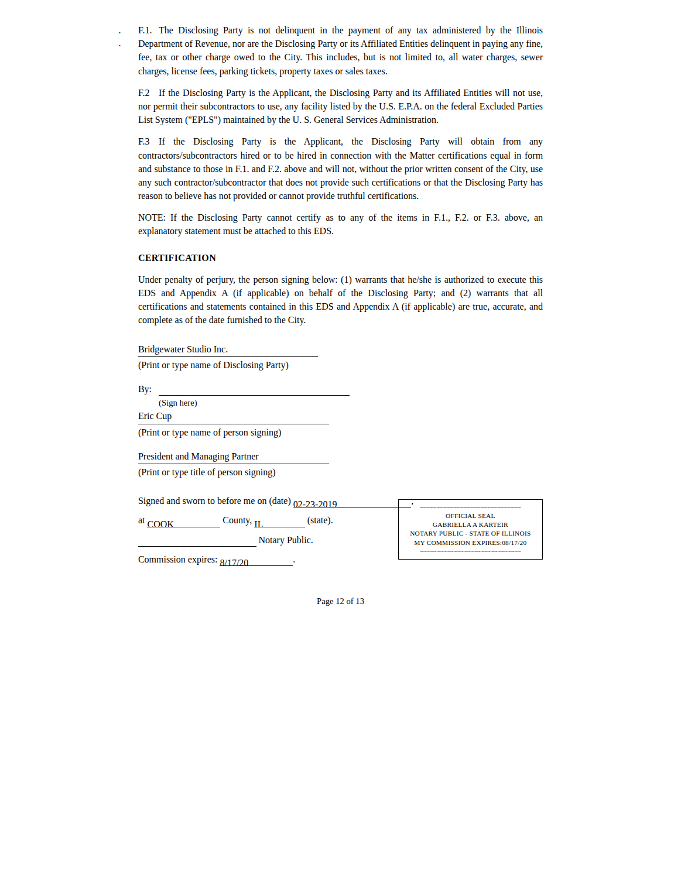.
.
F.1. The Disclosing Party is not delinquent in the payment of any tax administered by the Illinois Department of Revenue, nor are the Disclosing Party or its Affiliated Entities delinquent in paying any fine, fee, tax or other charge owed to the City. This includes, but is not limited to, all water charges, sewer charges, license fees, parking tickets, property taxes or sales taxes.
F.2 If the Disclosing Party is the Applicant, the Disclosing Party and its Affiliated Entities will not use, nor permit their subcontractors to use, any facility listed by the U.S. E.P.A. on the federal Excluded Parties List System ("EPLS") maintained by the U. S. General Services Administration.
F.3 If the Disclosing Party is the Applicant, the Disclosing Party will obtain from any contractors/subcontractors hired or to be hired in connection with the Matter certifications equal in form and substance to those in F.1. and F.2. above and will not, without the prior written consent of the City, use any such contractor/subcontractor that does not provide such certifications or that the Disclosing Party has reason to believe has not provided or cannot provide truthful certifications.
NOTE: If the Disclosing Party cannot certify as to any of the items in F.1., F.2. or F.3. above, an explanatory statement must be attached to this EDS.
CERTIFICATION
Under penalty of perjury, the person signing below: (1) warrants that he/she is authorized to execute this EDS and Appendix A (if applicable) on behalf of the Disclosing Party; and (2) warrants that all certifications and statements contained in this EDS and Appendix A (if applicable) are true, accurate, and complete as of the date furnished to the City.
Bridgewater Studio Inc.
(Print or type name of Disclosing Party)
By:
(Sign here)
Eric Cup
(Print or type name of person signing)
President and Managing Partner
(Print or type title of person signing)
Signed and sworn to before me on (date) 02-23-2019,
at COOK County, IL (state).
~~~~~~~~~~~~~~~~~~~~~~~~~~~~~~
OFFICIAL SEAL
GABRIELLA A KARTEIR
NOTARY PUBLIC - STATE OF ILLINOIS
MY COMMISSION EXPIRES:08/17/20
~~~~~~~~~~~~~~~~~~~~~~~~~~~~~~
Notary Public.
Commission expires: 8/17/20.
Page 12 of 13